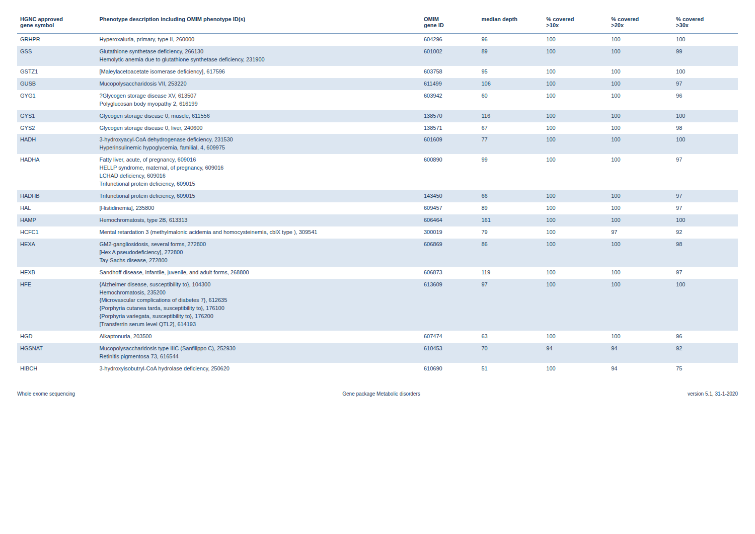| HGNC approved gene symbol | Phenotype description including OMIM phenotype ID(s) | OMIM gene ID | median depth | % covered >10x | % covered >20x | % covered >30x |
| --- | --- | --- | --- | --- | --- | --- |
| GRHPR | Hyperoxaluria, primary, type II, 260000 | 604296 | 96 | 100 | 100 | 100 |
| GSS | Glutathione synthetase deficiency, 266130 Hemolytic anemia due to glutathione synthetase deficiency, 231900 | 601002 | 89 | 100 | 100 | 99 |
| GSTZ1 | [Maleylacetoacetate isomerase deficiency], 617596 | 603758 | 95 | 100 | 100 | 100 |
| GUSB | Mucopolysaccharidosis VII, 253220 | 611499 | 106 | 100 | 100 | 97 |
| GYG1 | ?Glycogen storage disease XV, 613507 Polyglucosan body myopathy 2, 616199 | 603942 | 60 | 100 | 100 | 96 |
| GYS1 | Glycogen storage disease 0, muscle, 611556 | 138570 | 116 | 100 | 100 | 100 |
| GYS2 | Glycogen storage disease 0, liver, 240600 | 138571 | 67 | 100 | 100 | 98 |
| HADH | 3-hydroxyacyl-CoA dehydrogenase deficiency, 231530 Hyperinsulinemic hypoglycemia, familial, 4, 609975 | 601609 | 77 | 100 | 100 | 100 |
| HADHA | Fatty liver, acute, of pregnancy, 609016 HELLP syndrome, maternal, of pregnancy, 609016 LCHAD deficiency, 609016 Trifunctional protein deficiency, 609015 | 600890 | 99 | 100 | 100 | 97 |
| HADHB | Trifunctional protein deficiency, 609015 | 143450 | 66 | 100 | 100 | 97 |
| HAL | [Histidinemia], 235800 | 609457 | 89 | 100 | 100 | 97 |
| HAMP | Hemochromatosis, type 2B, 613313 | 606464 | 161 | 100 | 100 | 100 |
| HCFC1 | Mental retardation 3 (methylmalonic acidemia and homocysteinemia, cblX type ), 309541 | 300019 | 79 | 100 | 97 | 92 |
| HEXA | GM2-gangliosidosis, several forms, 272800 [Hex A pseudodeficiency], 272800 Tay-Sachs disease, 272800 | 606869 | 86 | 100 | 100 | 98 |
| HEXB | Sandhoff disease, infantile, juvenile, and adult forms, 268800 | 606873 | 119 | 100 | 100 | 97 |
| HFE | {Alzheimer disease, susceptibility to}, 104300 Hemochromatosis, 235200 {Microvascular complications of diabetes 7}, 612635 {Porphyria cutanea tarda, susceptibility to}, 176100 {Porphyria variegata, susceptibility to}, 176200 [Transferrin serum level QTL2], 614193 | 613609 | 97 | 100 | 100 | 100 |
| HGD | Alkaptonuria, 203500 | 607474 | 63 | 100 | 100 | 96 |
| HGSNAT | Mucopolysaccharidosis type IIIC (Sanfilippo C), 252930 Retinitis pigmentosa 73, 616544 | 610453 | 70 | 94 | 94 | 92 |
| HIBCH | 3-hydroxyisobutryl-CoA hydrolase deficiency, 250620 | 610690 | 51 | 100 | 94 | 75 |
Whole exome sequencing
Gene package Metabolic disorders
version 5.1, 31-1-2020